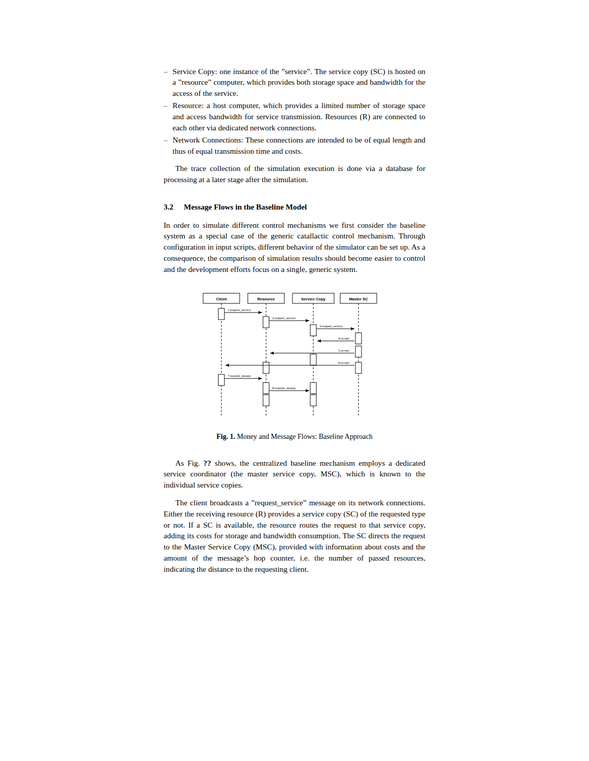Service Copy: one instance of the ”service”. The service copy (SC) is hosted on a ”resource” computer, which provides both storage space and bandwidth for the access of the service.
Resource: a host computer, which provides a limited number of storage space and access bandwidth for service transmission. Resources (R) are connected to each other via dedicated network connections.
Network Connections: These connections are intended to be of equal length and thus of equal transmission time and costs.
The trace collection of the simulation execution is done via a database for processing at a later stage after the simulation.
3.2 Message Flows in the Baseline Model
In order to simulate different control mechanisms we first consider the baseline system as a special case of the generic catallactic control mechanism. Through configuration in input scripts, different behavior of the simulator can be set up. As a consequence, the comparison of simulation results should become easier to control and the development efforts focus on a single, generic system.
Client Resource Service Copy Master SC 1:request_service 2:request_service 3:request_rervice 4:accept 5:accept 6:accept 7:transfer_money 8:transfer_money
Fig. 1. Money and Message Flows: Baseline Approach
As Fig. ?? shows, the centralized baseline mechanism employs a dedicated service coordinator (the master service copy, MSC), which is known to the individual service copies.
The client broadcasts a ”request_service” message on its network connections. Either the receiving resource (R) provides a service copy (SC) of the requested type or not. If a SC is available, the resource routes the request to that service copy, adding its costs for storage and bandwidth consumption. The SC directs the request to the Master Service Copy (MSC), provided with information about costs and the amount of the message’s hop counter, i.e. the number of passed resources, indicating the distance to the requesting client.